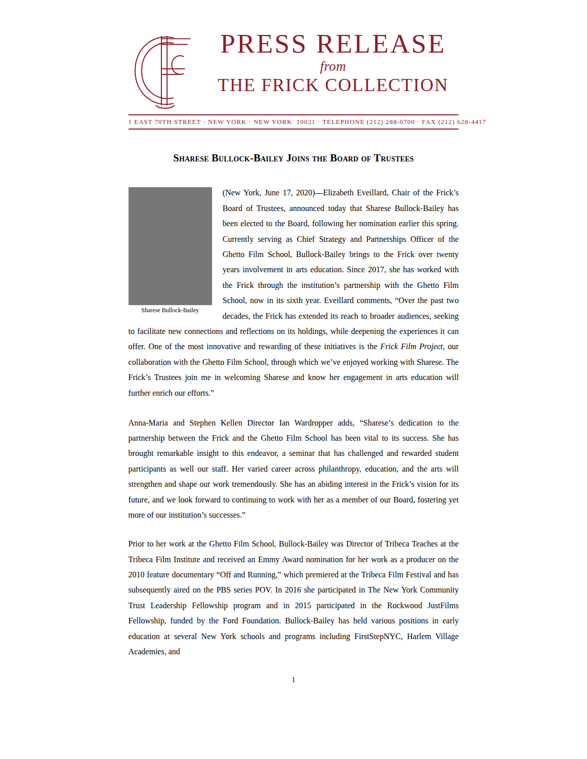PRESS RELEASE
from
THE FRICK COLLECTION
1 EAST 70TH STREET · NEW YORK · NEW YORK 10021 · TELEPHONE (212) 288-0700 · FAX (212) 628-4417
Sharese Bullock-Bailey Joins the Board of Trustees
Sharese Bullock-Bailey
(New York, June 17, 2020)—Elizabeth Eveillard, Chair of the Frick’s Board of Trustees, announced today that Sharese Bullock-Bailey has been elected to the Board, following her nomination earlier this spring. Currently serving as Chief Strategy and Partnerships Officer of the Ghetto Film School, Bullock-Bailey brings to the Frick over twenty years involvement in arts education. Since 2017, she has worked with the Frick through the institution’s partnership with the Ghetto Film School, now in its sixth year. Eveillard comments, “Over the past two decades, the Frick has extended its reach to broader audiences, seeking to facilitate new connections and reflections on its holdings, while deepening the experiences it can offer. One of the most innovative and rewarding of these initiatives is the Frick Film Project, our collaboration with the Ghetto Film School, through which we’ve enjoyed working with Sharese. The Frick’s Trustees join me in welcoming Sharese and know her engagement in arts education will further enrich our efforts.”
Anna-Maria and Stephen Kellen Director Ian Wardropper adds, “Sharese’s dedication to the partnership between the Frick and the Ghetto Film School has been vital to its success. She has brought remarkable insight to this endeavor, a seminar that has challenged and rewarded student participants as well our staff. Her varied career across philanthropy, education, and the arts will strengthen and shape our work tremendously. She has an abiding interest in the Frick’s vision for its future, and we look forward to continuing to work with her as a member of our Board, fostering yet more of our institution’s successes.”
Prior to her work at the Ghetto Film School, Bullock-Bailey was Director of Tribeca Teaches at the Tribeca Film Institute and received an Emmy Award nomination for her work as a producer on the 2010 feature documentary “Off and Running,” which premiered at the Tribeca Film Festival and has subsequently aired on the PBS series POV. In 2016 she participated in The New York Community Trust Leadership Fellowship program and in 2015 participated in the Rockwood JustFilms Fellowship, funded by the Ford Foundation. Bullock-Bailey has held various positions in early education at several New York schools and programs including FirstStepNYC, Harlem Village Academies, and
1